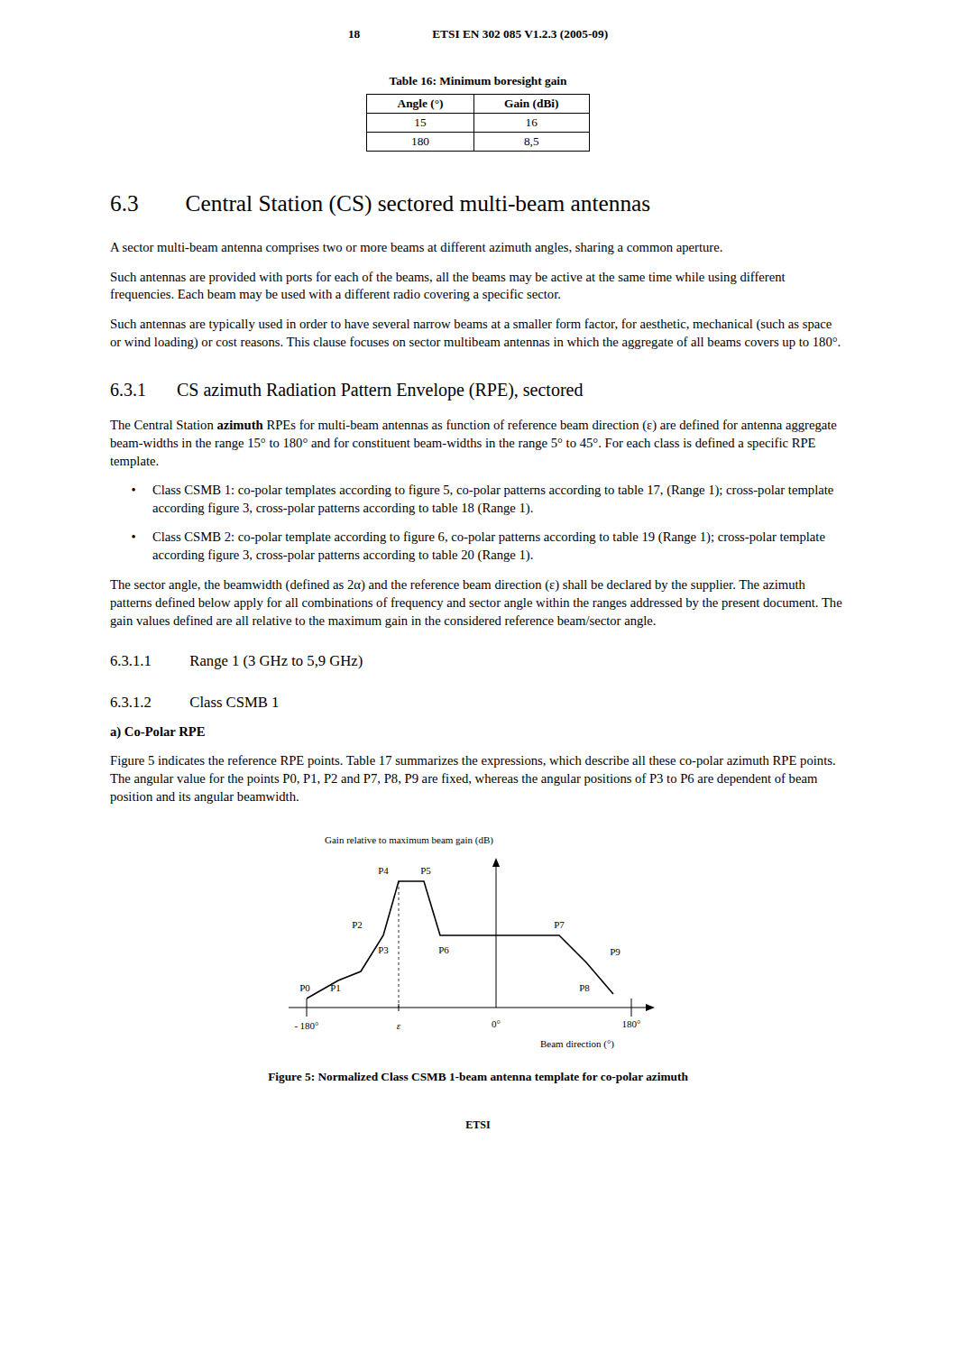18 ETSI EN 302 085 V1.2.3 (2005-09)
Table 16: Minimum boresight gain
| Angle (°) | Gain (dBi) |
| --- | --- |
| 15 | 16 |
| 180 | 8,5 |
6.3 Central Station (CS) sectored multi-beam antennas
A sector multi-beam antenna comprises two or more beams at different azimuth angles, sharing a common aperture.
Such antennas are provided with ports for each of the beams, all the beams may be active at the same time while using different frequencies. Each beam may be used with a different radio covering a specific sector.
Such antennas are typically used in order to have several narrow beams at a smaller form factor, for aesthetic, mechanical (such as space or wind loading) or cost reasons. This clause focuses on sector multibeam antennas in which the aggregate of all beams covers up to 180°.
6.3.1 CS azimuth Radiation Pattern Envelope (RPE), sectored
The Central Station azimuth RPEs for multi-beam antennas as function of reference beam direction (ε) are defined for antenna aggregate beam-widths in the range 15° to 180° and for constituent beam-widths in the range 5° to 45°. For each class is defined a specific RPE template.
Class CSMB 1: co-polar templates according to figure 5, co-polar patterns according to table 17, (Range 1); cross-polar template according figure 3, cross-polar patterns according to table 18 (Range 1).
Class CSMB 2: co-polar template according to figure 6, co-polar patterns according to table 19 (Range 1); cross-polar template according figure 3, cross-polar patterns according to table 20 (Range 1).
The sector angle, the beamwidth (defined as 2α) and the reference beam direction (ε) shall be declared by the supplier. The azimuth patterns defined below apply for all combinations of frequency and sector angle within the ranges addressed by the present document. The gain values defined are all relative to the maximum gain in the considered reference beam/sector angle.
6.3.1.1 Range 1 (3 GHz to 5,9 GHz)
6.3.1.2 Class CSMB 1
a) Co-Polar RPE
Figure 5 indicates the reference RPE points. Table 17 summarizes the expressions, which describe all these co-polar azimuth RPE points. The angular value for the points P0, P1, P2 and P7, P8, P9 are fixed, whereas the angular positions of P3 to P6 are dependent of beam position and its angular beamwidth.
Gain relative to maximum beam gain (dB) P4 P5 P2 P7 P3 P6 P9 P1 P0 P8 - 180° ε 0° 180° Beam direction (°)
Figure 5: Normalized Class CSMB 1-beam antenna template for co-polar azimuth
ETSI